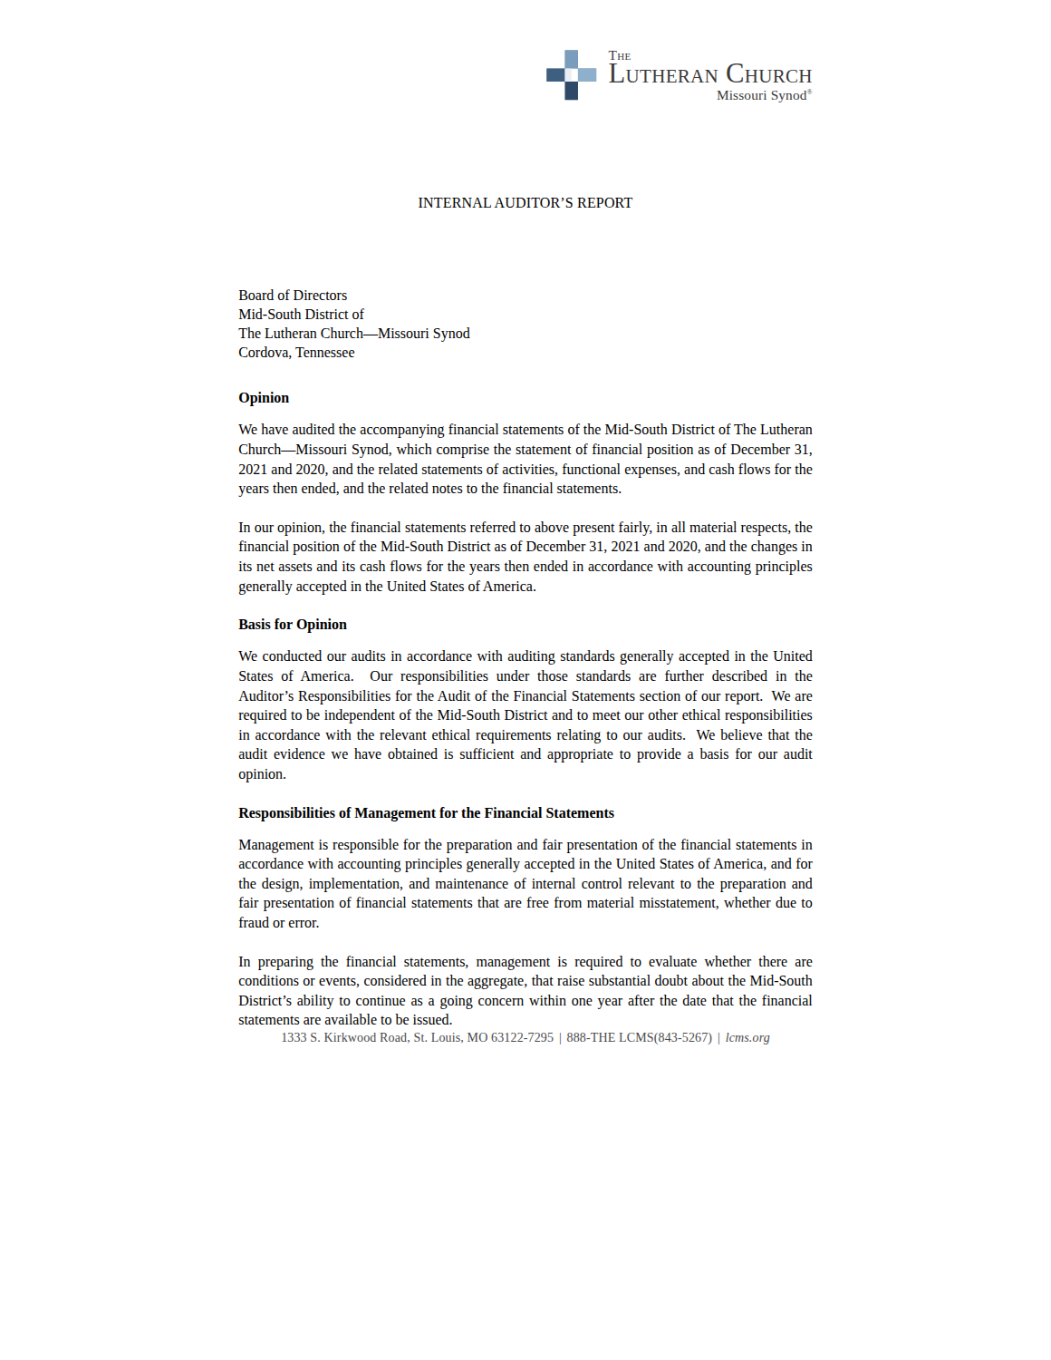The Lutheran Church Missouri Synod®
INTERNAL AUDITOR’S REPORT
Board of Directors
Mid-South District of
The Lutheran Church—Missouri Synod
Cordova, Tennessee
Opinion
We have audited the accompanying financial statements of the Mid-South District of The Lutheran Church—Missouri Synod, which comprise the statement of financial position as of December 31, 2021 and 2020, and the related statements of activities, functional expenses, and cash flows for the years then ended, and the related notes to the financial statements.
In our opinion, the financial statements referred to above present fairly, in all material respects, the financial position of the Mid-South District as of December 31, 2021 and 2020, and the changes in its net assets and its cash flows for the years then ended in accordance with accounting principles generally accepted in the United States of America.
Basis for Opinion
We conducted our audits in accordance with auditing standards generally accepted in the United States of America. Our responsibilities under those standards are further described in the Auditor’s Responsibilities for the Audit of the Financial Statements section of our report. We are required to be independent of the Mid-South District and to meet our other ethical responsibilities in accordance with the relevant ethical requirements relating to our audits. We believe that the audit evidence we have obtained is sufficient and appropriate to provide a basis for our audit opinion.
Responsibilities of Management for the Financial Statements
Management is responsible for the preparation and fair presentation of the financial statements in accordance with accounting principles generally accepted in the United States of America, and for the design, implementation, and maintenance of internal control relevant to the preparation and fair presentation of financial statements that are free from material misstatement, whether due to fraud or error.
In preparing the financial statements, management is required to evaluate whether there are conditions or events, considered in the aggregate, that raise substantial doubt about the Mid-South District’s ability to continue as a going concern within one year after the date that the financial statements are available to be issued.
1333 S. Kirkwood Road, St. Louis, MO 63122-7295|888-THE LCMS(843-5267)|lcms.org